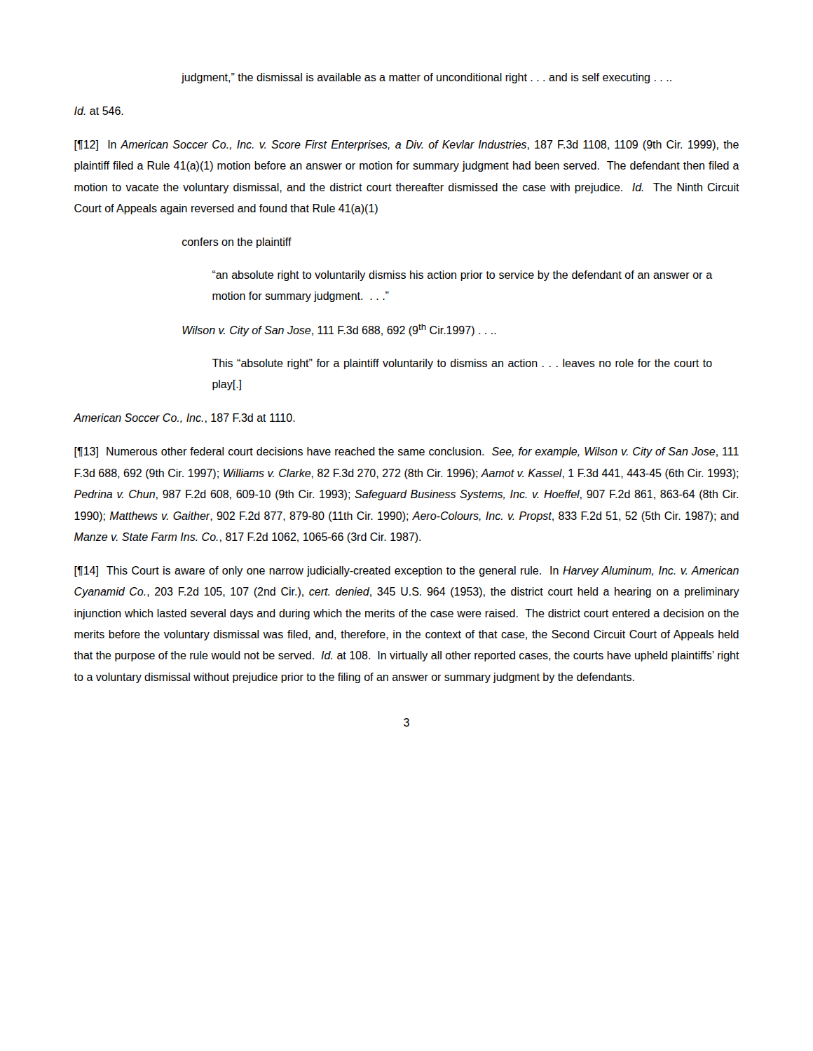judgment,” the dismissal is available as a matter of unconditional right . . . and is self executing . . ..
Id. at 546.
[¶12] In American Soccer Co., Inc. v. Score First Enterprises, a Div. of Kevlar Industries, 187 F.3d 1108, 1109 (9th Cir. 1999), the plaintiff filed a Rule 41(a)(1) motion before an answer or motion for summary judgment had been served. The defendant then filed a motion to vacate the voluntary dismissal, and the district court thereafter dismissed the case with prejudice. Id. The Ninth Circuit Court of Appeals again reversed and found that Rule 41(a)(1)
confers on the plaintiff
“an absolute right to voluntarily dismiss his action prior to service by the defendant of an answer or a motion for summary judgment. . . .”
Wilson v. City of San Jose, 111 F.3d 688, 692 (9th Cir.1997) . . ..
This “absolute right” for a plaintiff voluntarily to dismiss an action . . . leaves no role for the court to play[.]
American Soccer Co., Inc., 187 F.3d at 1110.
[¶13] Numerous other federal court decisions have reached the same conclusion. See, for example, Wilson v. City of San Jose, 111 F.3d 688, 692 (9th Cir. 1997); Williams v. Clarke, 82 F.3d 270, 272 (8th Cir. 1996); Aamot v. Kassel, 1 F.3d 441, 443-45 (6th Cir. 1993); Pedrina v. Chun, 987 F.2d 608, 609-10 (9th Cir. 1993); Safeguard Business Systems, Inc. v. Hoeffel, 907 F.2d 861, 863-64 (8th Cir. 1990); Matthews v. Gaither, 902 F.2d 877, 879-80 (11th Cir. 1990); Aero-Colours, Inc. v. Propst, 833 F.2d 51, 52 (5th Cir. 1987); and Manze v. State Farm Ins. Co., 817 F.2d 1062, 1065-66 (3rd Cir. 1987).
[¶14] This Court is aware of only one narrow judicially-created exception to the general rule. In Harvey Aluminum, Inc. v. American Cyanamid Co., 203 F.2d 105, 107 (2nd Cir.), cert. denied, 345 U.S. 964 (1953), the district court held a hearing on a preliminary injunction which lasted several days and during which the merits of the case were raised. The district court entered a decision on the merits before the voluntary dismissal was filed, and, therefore, in the context of that case, the Second Circuit Court of Appeals held that the purpose of the rule would not be served. Id. at 108. In virtually all other reported cases, the courts have upheld plaintiffs’ right to a voluntary dismissal without prejudice prior to the filing of an answer or summary judgment by the defendants.
3